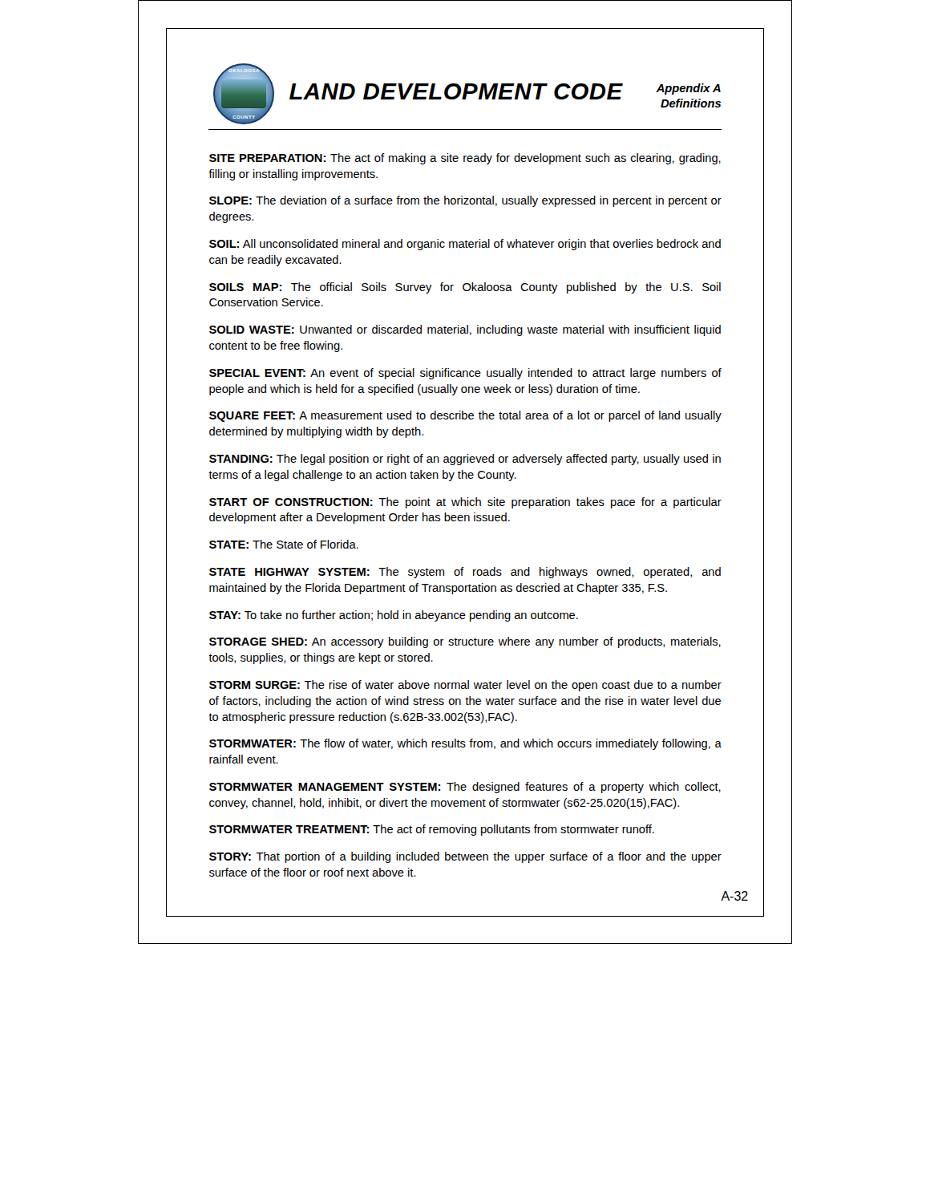LAND DEVELOPMENT CODE
Appendix A
Definitions
SITE PREPARATION: The act of making a site ready for development such as clearing, grading, filling or installing improvements.
SLOPE: The deviation of a surface from the horizontal, usually expressed in percent in percent or degrees.
SOIL: All unconsolidated mineral and organic material of whatever origin that overlies bedrock and can be readily excavated.
SOILS MAP: The official Soils Survey for Okaloosa County published by the U.S. Soil Conservation Service.
SOLID WASTE: Unwanted or discarded material, including waste material with insufficient liquid content to be free flowing.
SPECIAL EVENT: An event of special significance usually intended to attract large numbers of people and which is held for a specified (usually one week or less) duration of time.
SQUARE FEET: A measurement used to describe the total area of a lot or parcel of land usually determined by multiplying width by depth.
STANDING: The legal position or right of an aggrieved or adversely affected party, usually used in terms of a legal challenge to an action taken by the County.
START OF CONSTRUCTION: The point at which site preparation takes pace for a particular development after a Development Order has been issued.
STATE: The State of Florida.
STATE HIGHWAY SYSTEM: The system of roads and highways owned, operated, and maintained by the Florida Department of Transportation as descried at Chapter 335, F.S.
STAY: To take no further action; hold in abeyance pending an outcome.
STORAGE SHED: An accessory building or structure where any number of products, materials, tools, supplies, or things are kept or stored.
STORM SURGE: The rise of water above normal water level on the open coast due to a number of factors, including the action of wind stress on the water surface and the rise in water level due to atmospheric pressure reduction (s.62B-33.002(53),FAC).
STORMWATER: The flow of water, which results from, and which occurs immediately following, a rainfall event.
STORMWATER MANAGEMENT SYSTEM: The designed features of a property which collect, convey, channel, hold, inhibit, or divert the movement of stormwater (s62-25.020(15),FAC).
STORMWATER TREATMENT: The act of removing pollutants from stormwater runoff.
STORY: That portion of a building included between the upper surface of a floor and the upper surface of the floor or roof next above it.
A-32